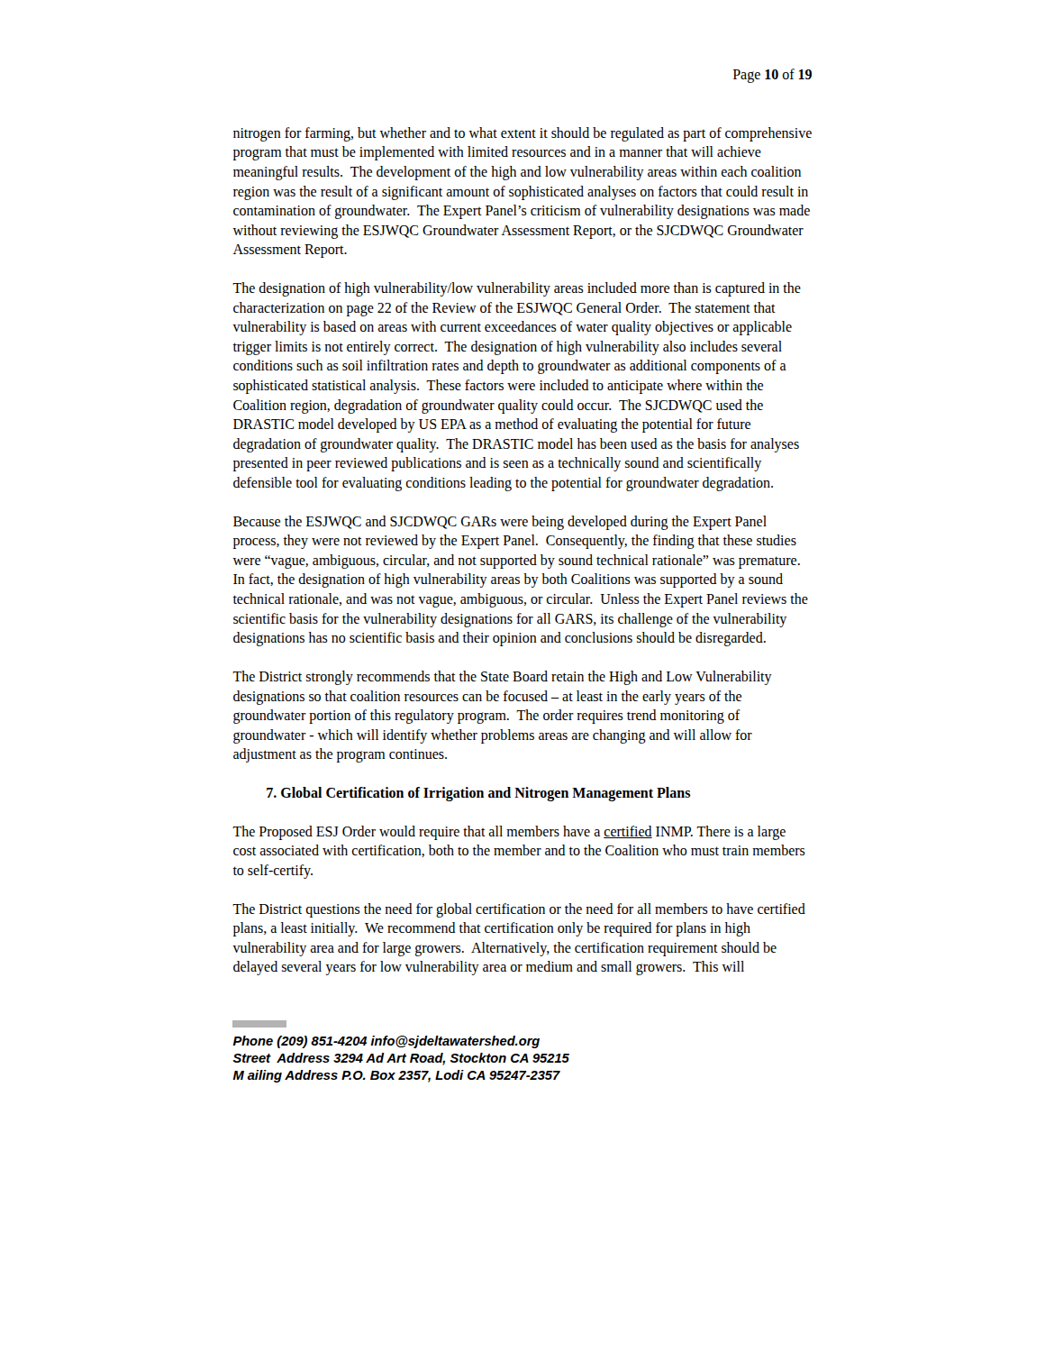Page 10 of 19
nitrogen for farming, but whether and to what extent it should be regulated as part of comprehensive program that must be implemented with limited resources and in a manner that will achieve meaningful results. The development of the high and low vulnerability areas within each coalition region was the result of a significant amount of sophisticated analyses on factors that could result in contamination of groundwater. The Expert Panel’s criticism of vulnerability designations was made without reviewing the ESJWQC Groundwater Assessment Report, or the SJCDWQC Groundwater Assessment Report.
The designation of high vulnerability/low vulnerability areas included more than is captured in the characterization on page 22 of the Review of the ESJWQC General Order. The statement that vulnerability is based on areas with current exceedances of water quality objectives or applicable trigger limits is not entirely correct. The designation of high vulnerability also includes several conditions such as soil infiltration rates and depth to groundwater as additional components of a sophisticated statistical analysis. These factors were included to anticipate where within the Coalition region, degradation of groundwater quality could occur. The SJCDWQC used the DRASTIC model developed by US EPA as a method of evaluating the potential for future degradation of groundwater quality. The DRASTIC model has been used as the basis for analyses presented in peer reviewed publications and is seen as a technically sound and scientifically defensible tool for evaluating conditions leading to the potential for groundwater degradation.
Because the ESJWQC and SJCDWQC GARs were being developed during the Expert Panel process, they were not reviewed by the Expert Panel. Consequently, the finding that these studies were “vague, ambiguous, circular, and not supported by sound technical rationale” was premature. In fact, the designation of high vulnerability areas by both Coalitions was supported by a sound technical rationale, and was not vague, ambiguous, or circular. Unless the Expert Panel reviews the scientific basis for the vulnerability designations for all GARS, its challenge of the vulnerability designations has no scientific basis and their opinion and conclusions should be disregarded.
The District strongly recommends that the State Board retain the High and Low Vulnerability designations so that coalition resources can be focused – at least in the early years of the groundwater portion of this regulatory program. The order requires trend monitoring of groundwater - which will identify whether problems areas are changing and will allow for adjustment as the program continues.
Global Certification of Irrigation and Nitrogen Management Plans
The Proposed ESJ Order would require that all members have a certified INMP. There is a large cost associated with certification, both to the member and to the Coalition who must train members to self-certify.
The District questions the need for global certification or the need for all members to have certified plans, a least initially. We recommend that certification only be required for plans in high vulnerability area and for large growers. Alternatively, the certification requirement should be delayed several years for low vulnerability area or medium and small growers. This will
Phone (209) 851-4204 info@sjdeltawatershed.org
Street Address 3294 Ad Art Road, Stockton CA 95215
M ailing Address P.O. Box 2357, Lodi CA 95247-2357